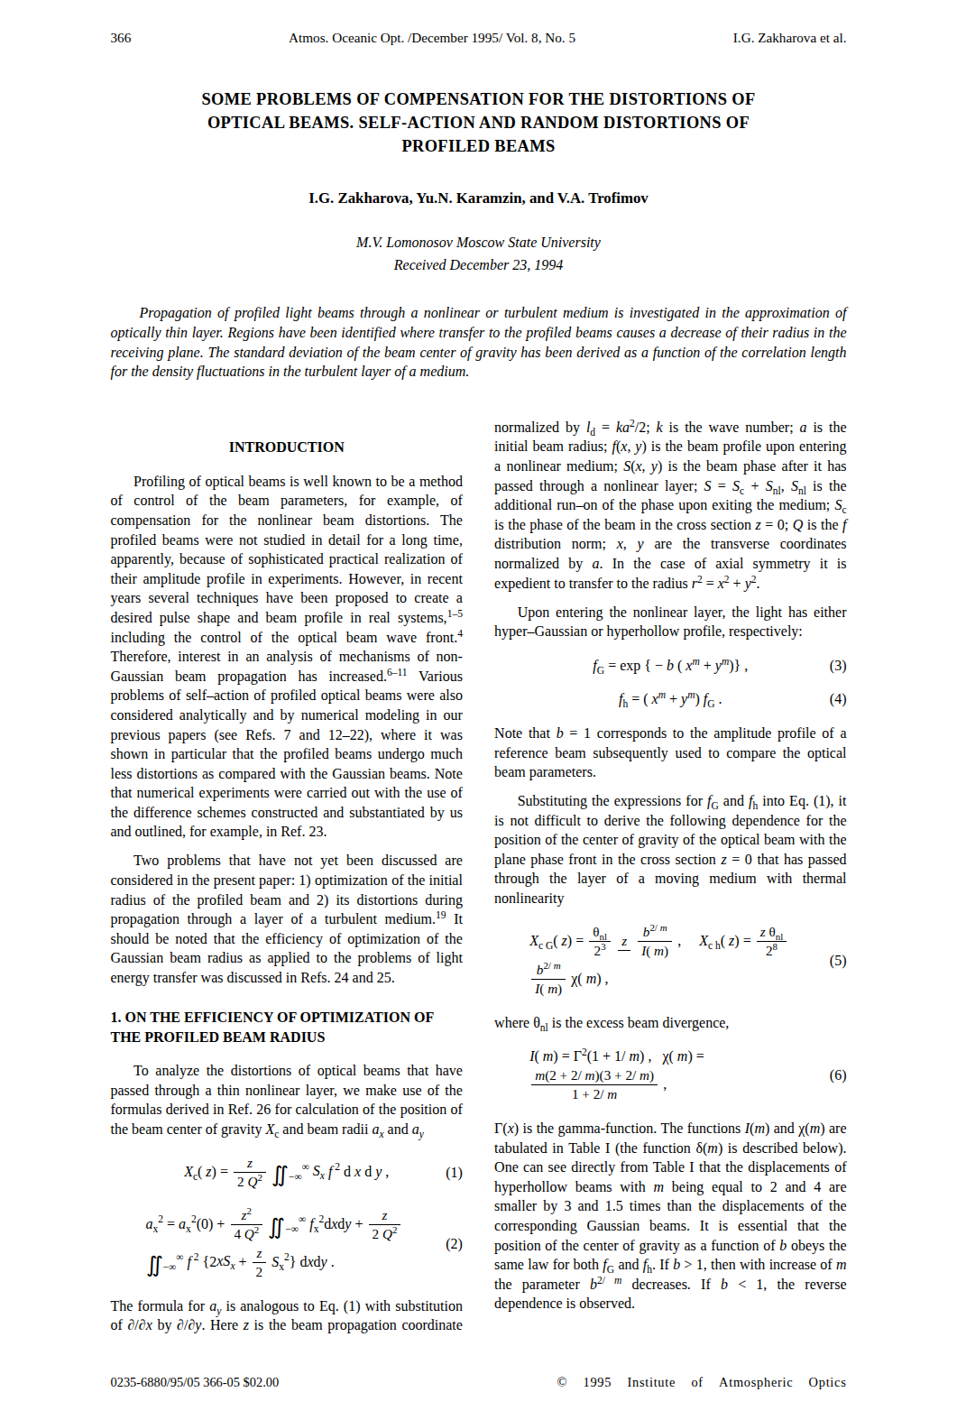366 Atmos. Oceanic Opt. /December 1995/ Vol. 8, No. 5 I.G. Zakharova et al.
Some problems of compensation for the distortions of
optical beams. Self-action and random distortions of
profiled beams
I.G. Zakharova, Yu.N. Karamzin, and V.A. Trofimov
M.V. Lomonosov Moscow State University
Received December 23, 1994
Propagation of profiled light beams through a nonlinear or turbulent medium is investigated in the approximation of optically thin layer. Regions have been identified where transfer to the profiled beams causes a decrease of their radius in the receiving plane. The standard deviation of the beam center of gravity has been derived as a function of the correlation length for the density fluctuations in the turbulent layer of a medium.
Introduction
Profiling of optical beams is well known to be a method of control of the beam parameters, for example, of compensation for the nonlinear beam distortions. The profiled beams were not studied in detail for a long time, apparently, because of sophisticated practical realization of their amplitude profile in experiments. However, in recent years several techniques have been proposed to create a desired pulse shape and beam profile in real systems,1–5 including the control of the optical beam wave front.4 Therefore, interest in an analysis of mechanisms of non-Gaussian beam propagation has increased.6–11 Various problems of self–action of profiled optical beams were also considered analytically and by numerical modeling in our previous papers (see Refs. 7 and 12–22), where it was shown in particular that the profiled beams undergo much less distortions as compared with the Gaussian beams. Note that numerical experiments were carried out with the use of the difference schemes constructed and substantiated by us and outlined, for example, in Ref. 23.
Two problems that have not yet been discussed are considered in the present paper: 1) optimization of the initial radius of the profiled beam and 2) its distortions during propagation through a layer of a turbulent medium.19 It should be noted that the efficiency of optimization of the Gaussian beam radius as applied to the problems of light energy transfer was discussed in Refs. 24 and 25.
1. On the efficiency of optimization of the profiled beam radius
To analyze the distortions of optical beams that have passed through a thin nonlinear layer, we make use of the formulas derived in Ref. 26 for calculation of the position of the beam center of gravity Xc and beam radii ax and ay
Xc( z) = z 2 Q2 ∬−∞∞ Sx f 2 d x d y , (1)
ax2 = ax2(0) + z24 Q2 ∬−∞∞ fx2dxdy + z 2 Q2 ∬−∞∞ f 2 {2xSx + z 2 Sx2} dxdy . (2)
The formula for ay is analogous to Eq. (1) with substitution of ∂/∂x by ∂/∂y. Here z is the beam propagation coordinate normalized by ld = ka2/2; k is the wave number; a is the initial beam radius; f(x, y) is the beam profile upon entering a nonlinear medium; S(x, y) is the beam phase after it has passed through a nonlinear layer; S = Sc + Snl, Snl is the additional run–on of the phase upon exiting the medium; Sc is the phase of the beam in the cross section z = 0; Q is the f distribution norm; x, y are the transverse coordinates normalized by a. In the case of axial symmetry it is expedient to transfer to the radius r2 = x2 + y2.
Upon entering the nonlinear layer, the light has either hyper–Gaussian or hyperhollow profile, respectively:
fG = exp { − b ( xm + ym)} , (3)
fh = ( xm + ym) fG . (4)
Note that b = 1 corresponds to the amplitude profile of a reference beam subsequently used to compare the optical beam parameters.
Substituting the expressions for fG and fh into Eq. (1), it is not difficult to derive the following dependence for the position of the center of gravity of the optical beam with the plane phase front in the cross section z = 0 that has passed through the layer of a moving medium with thermal nonlinearity
Xc G( z) = θnl 23 z b2/ m I( m) , Xc h( z) = z θnl 28 b2/ m I( m) χ( m) , (5)
where θnl is the excess beam divergence,
I( m) = Γ2(1 + 1/ m) , χ( m) = m(2 + 2/ m)(3 + 2/ m) 1 + 2/ m , (6)
Γ(x) is the gamma-function. The functions I(m) and χ(m) are tabulated in Table I (the function δ(m) is described below). One can see directly from Table I that the displacements of hyperhollow beams with m being equal to 2 and 4 are smaller by 3 and 1.5 times than the displacements of the corresponding Gaussian beams. It is essential that the position of the center of gravity as a function of b obeys the same law for both fG and fh. If b > 1, then with increase of m the parameter b2/ m decreases. If b < 1, the reverse dependence is observed.
0235-6880/95/05 366-05 $02.00 © 1995 Institute of Atmospheric Optics